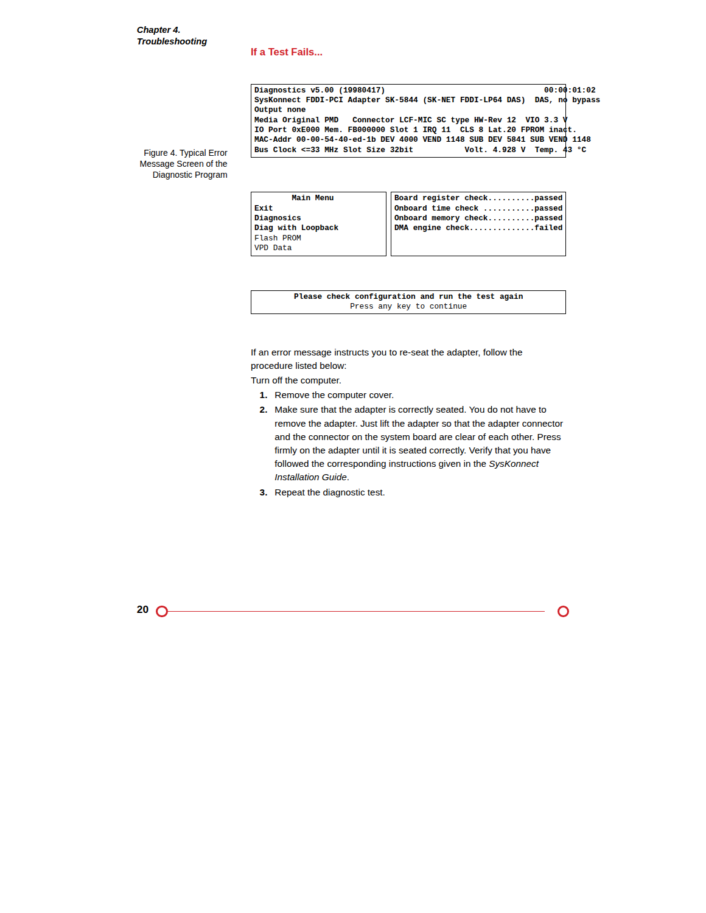Chapter 4.
Troubleshooting
Figure 4. Typical Error
Message Screen of the
Diagnostic Program
If a Test Fails...
Diagnostics v5.00 (19980417) 00:00:01:02 SysKonnect FDDI-PCI Adapter SK-5844 (SK-NET FDDI-LP64 DAS) DAS, no bypass Output none Media Original PMD Connector LCF-MIC SC type HW-Rev 12 VIO 3.3 V IO Port 0xE000 Mem. FB000000 Slot 1 IRQ 11 CLS 8 Lat.20 FPROM inact. MAC-Addr 00-00-54-40-ed-1b DEV 4000 VEND 1148 SUB DEV 5841 SUB VEND 1148 Bus Clock <=33 MHz Slot Size 32bit Volt. 4.928 V Temp. 43 °C
Main Menu Exit Diagnosics Diag with Loopback Flash PROM VPD Data
Board register check..........passed Onboard time check ...........passed Onboard memory check..........passed DMA engine check..............failed
Please check configuration and run the test again Press any key to continue
If an error message instructs you to re-seat the adapter, follow the procedure listed below:
Turn off the computer.
Remove the computer cover.
Make sure that the adapter is correctly seated. You do not have to remove the adapter. Just lift the adapter so that the adapter connector and the connector on the system board are clear of each other. Press firmly on the adapter until it is seated correctly. Verify that you have followed the corresponding instructions given in the SysKonnect Installation Guide.
Repeat the diagnostic test.
20